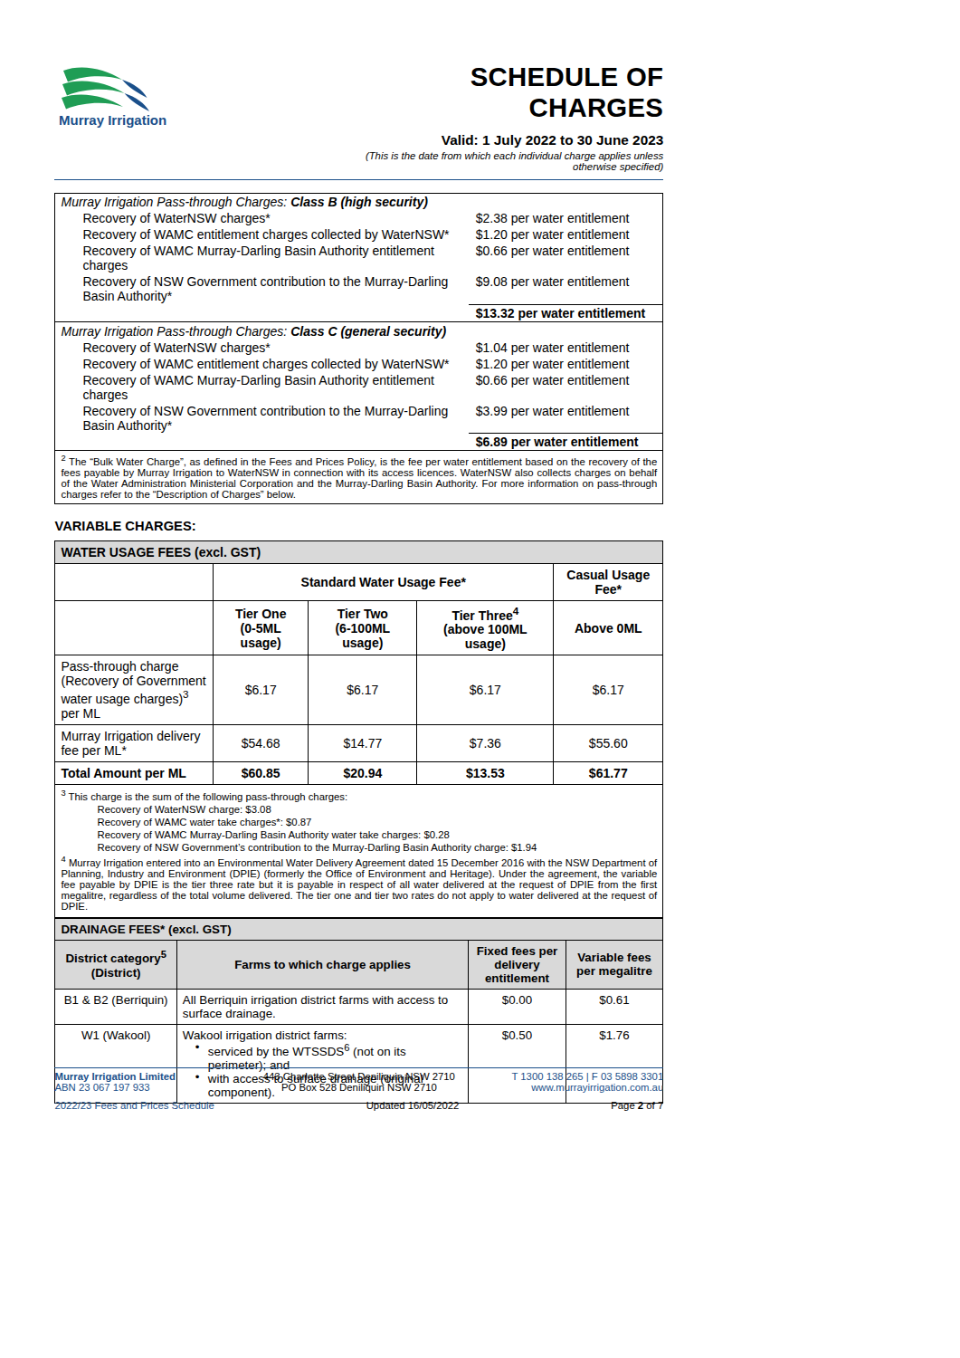Murray Irrigation
SCHEDULE OF CHARGES
Valid: 1 July 2022 to 30 June 2023
(This is the date from which each individual charge applies unless otherwise specified)
| Murray Irrigation Pass-through Charges: Class B (high security) | |
| Recovery of WaterNSW charges* | $2.38 per water entitlement |
| Recovery of WAMC entitlement charges collected by WaterNSW* | $1.20 per water entitlement |
| Recovery of WAMC Murray-Darling Basin Authority entitlement charges | $0.66 per water entitlement |
| Recovery of NSW Government contribution to the Murray-Darling Basin Authority* | $9.08 per water entitlement |
| | $13.32 per water entitlement |
| Murray Irrigation Pass-through Charges: Class C (general security) | |
| Recovery of WaterNSW charges* | $1.04 per water entitlement |
| Recovery of WAMC entitlement charges collected by WaterNSW* | $1.20 per water entitlement |
| Recovery of WAMC Murray-Darling Basin Authority entitlement charges | $0.66 per water entitlement |
| Recovery of NSW Government contribution to the Murray-Darling Basin Authority* | $3.99 per water entitlement |
| | $6.89 per water entitlement |
| 2 The “Bulk Water Charge”, as defined in the Fees and Prices Policy, is the fee per water entitlement based on the recovery of the fees payable by Murray Irrigation to WaterNSW in connection with its access licences. WaterNSW also collects charges on behalf of the Water Administration Ministerial Corporation and the Murray-Darling Basin Authority. For more information on pass-through charges refer to the “Description of Charges” below. |
VARIABLE CHARGES:
| WATER USAGE FEES (excl. GST) |
| | Standard Water Usage Fee* | Casual Usage Fee* |
| | Tier One (0-5ML usage) | Tier Two (6-100ML usage) | Tier Three 4 (above 100ML usage) | Above 0ML |
| Pass-through charge (Recovery of Government water usage charges) 3 per ML | $6.17 | $6.17 | $6.17 | $6.17 |
| Murray Irrigation delivery fee per ML* | $54.68 | $14.77 | $7.36 | $55.60 |
| Total Amount per ML | $60.85 | $20.94 | $13.53 | $61.77 |
3 This charge is the sum of the following pass-through charges:
Recovery of WaterNSW charge: $3.08
Recovery of WAMC water take charges*: $0.87
Recovery of WAMC Murray-Darling Basin Authority water take charges: $0.28
Recovery of NSW Government’s contribution to the Murray-Darling Basin Authority charge: $1.94
4 Murray Irrigation entered into an Environmental Water Delivery Agreement dated 15 December 2016 with the NSW Department of Planning, Industry and Environment (DPIE) (formerly the Office of Environment and Heritage). Under the agreement, the variable fee payable by DPIE is the tier three rate but it is payable in respect of all water delivered at the request of DPIE from the first megalitre, regardless of the total volume delivered. The tier one and tier two rates do not apply to water delivered at the request of DPIE.
| DRAINAGE FEES* (excl. GST) |
| District category 5 (District) | Farms to which charge applies | Fixed fees per delivery entitlement | Variable fees per megalitre |
| B1 & B2 (Berriquin) | All Berriquin irrigation district farms with access to surface drainage. | $0.00 | $0.61 |
| W1 (Wakool) | Wakool irrigation district farms: serviced by the WTSSDS 6 (not on its perimeter); and with access to surface drainage (original component). | $0.50 | $1.76 |
Murray Irrigation Limited
ABN 23 067 197 933
443 Charlotte Street Deniliquin NSW 2710
PO Box 528 Deniliquin NSW 2710
T 1300 138 265 | F 03 5898 3301
www.murrayirrigation.com.au
2022/23 Fees and Prices Schedule
Updated 16/05/2022
Page 2 of 7